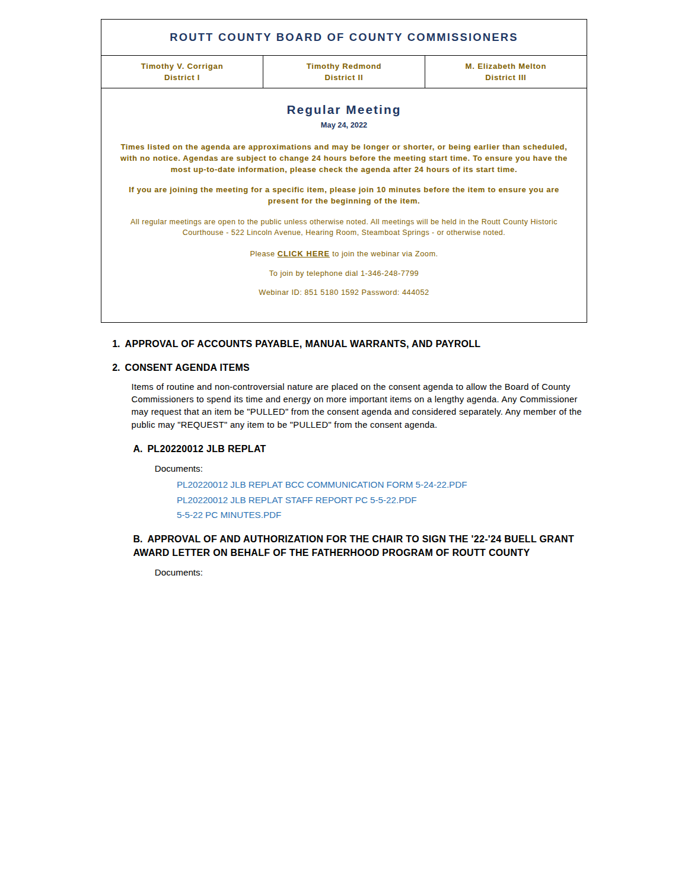ROUTT COUNTY BOARD OF COUNTY COMMISSIONERS
| Timothy V. Corrigan District I | Timothy Redmond District II | M. Elizabeth Melton District III |
Regular Meeting
May 24, 2022
Times listed on the agenda are approximations and may be longer or shorter, or being earlier than scheduled, with no notice. Agendas are subject to change 24 hours before the meeting start time. To ensure you have the most up-to-date information, please check the agenda after 24 hours of its start time.
If you are joining the meeting for a specific item, please join 10 minutes before the item to ensure you are present for the beginning of the item.
All regular meetings are open to the public unless otherwise noted. All meetings will be held in the Routt County Historic Courthouse - 522 Lincoln Avenue, Hearing Room, Steamboat Springs - or otherwise noted.
Please CLICK HERE to join the webinar via Zoom.
To join by telephone dial 1-346-248-7799
Webinar ID: 851 5180 1592 Password: 444052
1. APPROVAL OF ACCOUNTS PAYABLE, MANUAL WARRANTS, AND PAYROLL
2. CONSENT AGENDA ITEMS
Items of routine and non-controversial nature are placed on the consent agenda to allow the Board of County Commissioners to spend its time and energy on more important items on a lengthy agenda. Any Commissioner may request that an item be "PULLED" from the consent agenda and considered separately. Any member of the public may "REQUEST" any item to be "PULLED" from the consent agenda.
A. PL20220012 JLB REPLAT
Documents:
PL20220012 JLB REPLAT BCC COMMUNICATION FORM 5-24-22.PDF
PL20220012 JLB REPLAT STAFF REPORT PC 5-5-22.PDF
5-5-22 PC MINUTES.PDF
B. APPROVAL OF AND AUTHORIZATION FOR THE CHAIR TO SIGN THE '22-'24 BUELL GRANT AWARD LETTER ON BEHALF OF THE FATHERHOOD PROGRAM OF ROUTT COUNTY
Documents: